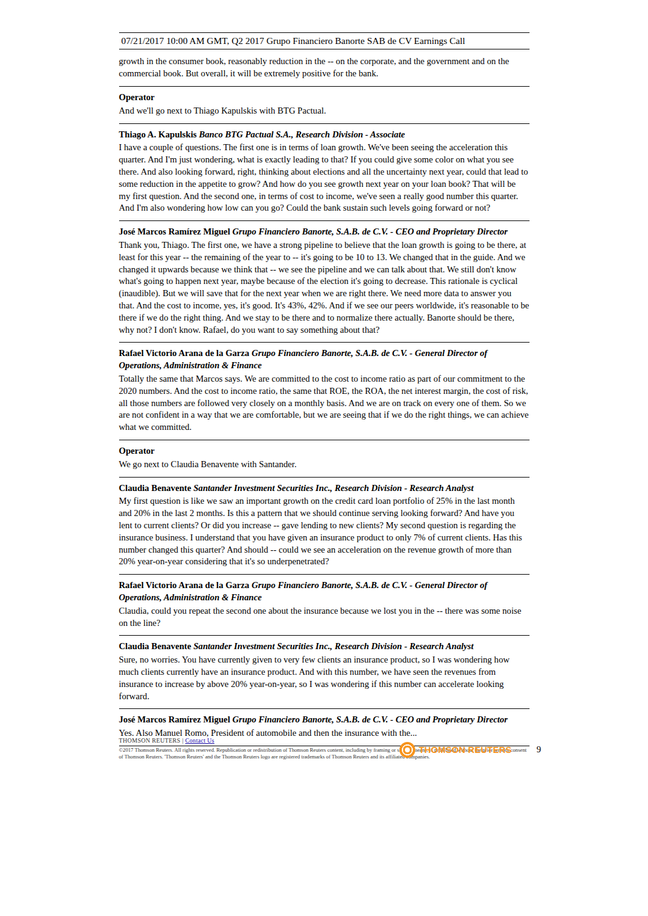07/21/2017 10:00 AM GMT, Q2 2017 Grupo Financiero Banorte SAB de CV Earnings Call
growth in the consumer book, reasonably reduction in the -- on the corporate, and the government and on the commercial book. But overall, it will be extremely positive for the bank.
Operator
And we'll go next to Thiago Kapulskis with BTG Pactual.
Thiago A. Kapulskis Banco BTG Pactual S.A., Research Division - Associate
I have a couple of questions. The first one is in terms of loan growth. We've been seeing the acceleration this quarter. And I'm just wondering, what is exactly leading to that? If you could give some color on what you see there. And also looking forward, right, thinking about elections and all the uncertainty next year, could that lead to some reduction in the appetite to grow? And how do you see growth next year on your loan book? That will be my first question. And the second one, in terms of cost to income, we've seen a really good number this quarter. And I'm also wondering how low can you go? Could the bank sustain such levels going forward or not?
José Marcos Ramírez Miguel Grupo Financiero Banorte, S.A.B. de C.V. - CEO and Proprietary Director
Thank you, Thiago. The first one, we have a strong pipeline to believe that the loan growth is going to be there, at least for this year -- the remaining of the year to -- it's going to be 10 to 13. We changed that in the guide. And we changed it upwards because we think that -- we see the pipeline and we can talk about that. We still don't know what's going to happen next year, maybe because of the election it's going to decrease. This rationale is cyclical (inaudible). But we will save that for the next year when we are right there. We need more data to answer you that. And the cost to income, yes, it's good. It's 43%, 42%. And if we see our peers worldwide, it's reasonable to be there if we do the right thing. And we stay to be there and to normalize there actually. Banorte should be there, why not? I don't know. Rafael, do you want to say something about that?
Rafael Victorio Arana de la Garza Grupo Financiero Banorte, S.A.B. de C.V. - General Director of Operations, Administration & Finance
Totally the same that Marcos says. We are committed to the cost to income ratio as part of our commitment to the 2020 numbers. And the cost to income ratio, the same that ROE, the ROA, the net interest margin, the cost of risk, all those numbers are followed very closely on a monthly basis. And we are on track on every one of them. So we are not confident in a way that we are comfortable, but we are seeing that if we do the right things, we can achieve what we committed.
Operator
We go next to Claudia Benavente with Santander.
Claudia Benavente Santander Investment Securities Inc., Research Division - Research Analyst
My first question is like we saw an important growth on the credit card loan portfolio of 25% in the last month and 20% in the last 2 months. Is this a pattern that we should continue serving looking forward? And have you lent to current clients? Or did you increase -- gave lending to new clients? My second question is regarding the insurance business. I understand that you have given an insurance product to only 7% of current clients. Has this number changed this quarter? And should -- could we see an acceleration on the revenue growth of more than 20% year-on-year considering that it's so underpenetrated?
Rafael Victorio Arana de la Garza Grupo Financiero Banorte, S.A.B. de C.V. - General Director of Operations, Administration & Finance
Claudia, could you repeat the second one about the insurance because we lost you in the -- there was some noise on the line?
Claudia Benavente Santander Investment Securities Inc., Research Division - Research Analyst
Sure, no worries. You have currently given to very few clients an insurance product, so I was wondering how much clients currently have an insurance product. And with this number, we have seen the revenues from insurance to increase by above 20% year-on-year, so I was wondering if this number can accelerate looking forward.
José Marcos Ramírez Miguel Grupo Financiero Banorte, S.A.B. de C.V. - CEO and Proprietary Director
Yes. Also Manuel Romo, President of automobile and then the insurance with the...
THOMSON REUTERS | Contact Us
©2017 Thomson Reuters. All rights reserved. Republication or redistribution of Thomson Reuters content, including by framing or similar means, is prohibited without the prior written consent of Thomson Reuters. 'Thomson Reuters' and the Thomson Reuters logo are registered trademarks of Thomson Reuters and its affiliated companies.
THOMSON REUTERS
9